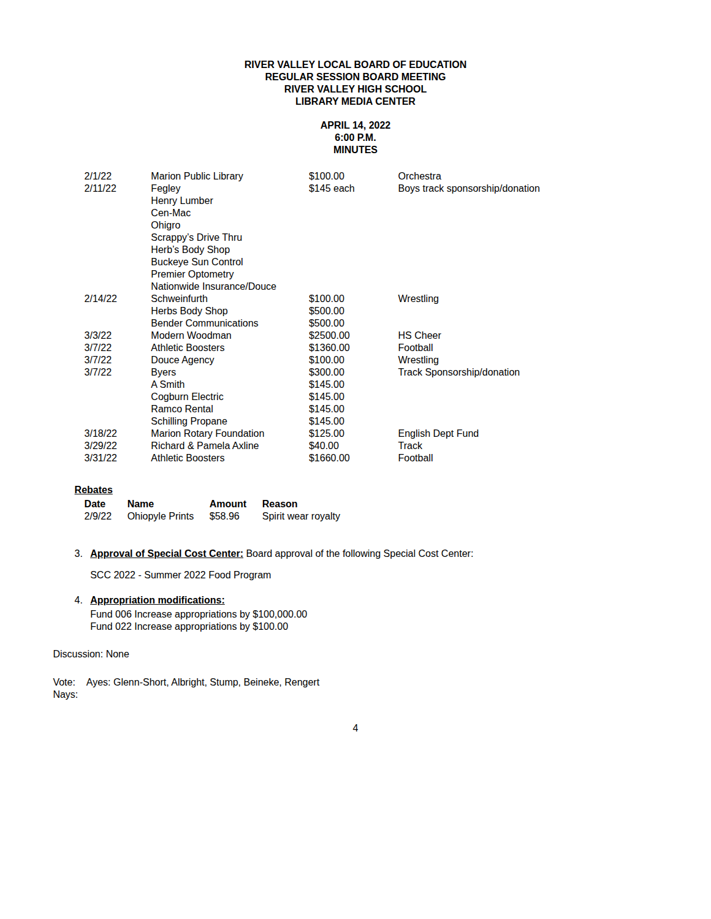RIVER VALLEY LOCAL BOARD OF EDUCATION
REGULAR SESSION BOARD MEETING
RIVER VALLEY HIGH SCHOOL
LIBRARY MEDIA CENTER
APRIL 14, 2022
6:00 P.M.
MINUTES
| 2/1/22 | Marion Public Library | $100.00 | Orchestra |
| 2/11/22 | Fegley | $145 each | Boys track sponsorship/donation |
| | Henry Lumber | | |
| | Cen-Mac | | |
| | Ohigro | | |
| | Scrappy’s Drive Thru | | |
| | Herb’s Body Shop | | |
| | Buckeye Sun Control | | |
| | Premier Optometry | | |
| | Nationwide Insurance/Douce | | |
| 2/14/22 | Schweinfurth | $100.00 | Wrestling |
| | Herbs Body Shop | $500.00 | |
| | Bender Communications | $500.00 | |
| 3/3/22 | Modern Woodman | $2500.00 | HS Cheer |
| 3/7/22 | Athletic Boosters | $1360.00 | Football |
| 3/7/22 | Douce Agency | $100.00 | Wrestling |
| 3/7/22 | Byers | $300.00 | Track Sponsorship/donation |
| | A Smith | $145.00 | |
| | Cogburn Electric | $145.00 | |
| | Ramco Rental | $145.00 | |
| | Schilling Propane | $145.00 | |
| 3/18/22 | Marion Rotary Foundation | $125.00 | English Dept Fund |
| 3/29/22 | Richard & Pamela Axline | $40.00 | Track |
| 3/31/22 | Athletic Boosters | $1660.00 | Football |
Rebates
| Date | Name | Amount | Reason |
| --- | --- | --- | --- |
| 2/9/22 | Ohiopyle Prints | $58.96 | Spirit wear royalty |
3. Approval of Special Cost Center: Board approval of the following Special Cost Center:
SCC 2022 - Summer 2022 Food Program
4. Appropriation modifications:
Fund 006 Increase appropriations by $100,000.00
Fund 022 Increase appropriations by $100.00
Discussion: None
Vote: Ayes: Glenn-Short, Albright, Stump, Beineke, Rengert
Nays:
4